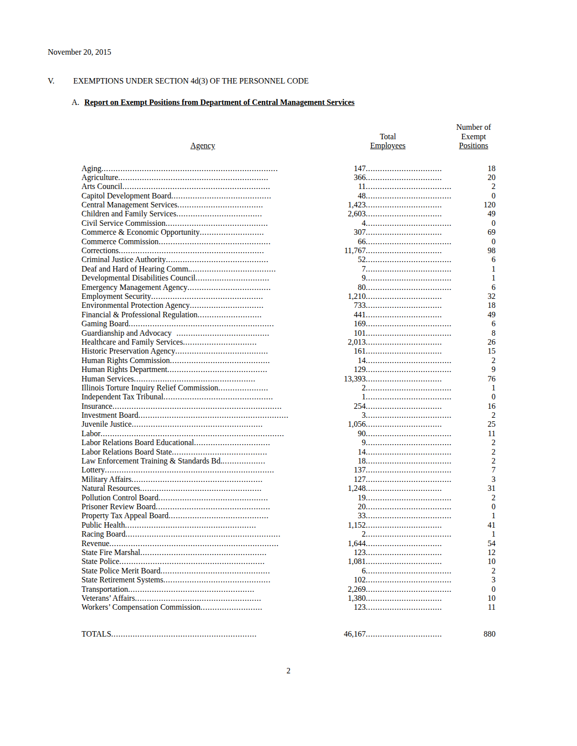November 20, 2015
V. EXEMPTIONS UNDER SECTION 4d(3) OF THE PERSONNEL CODE
A. Report on Exempt Positions from Department of Central Management Services
| Agency | Total Employees | Number of Exempt Positions |
| --- | --- | --- |
| Aging .......................................................................... | 147 | ................................ | 18 |
| Agriculture ............................................................... | 366 | ................................ | 20 |
| Arts Council .............................................................. | 11 | .................................... | 2 |
| Capitol Development Board .......................................... | 48 | .................................... | 0 |
| Central Management Services .................................... | 1,423 | ................................ | 120 |
| Children and Family Services .................................... | 2,603 | ................................ | 49 |
| Civil Service Commission ........................................... | 4 | .................................... | 0 |
| Commerce & Economic Opportunity ........................... | 307 | ................................ | 69 |
| Commerce Commission ............................................... | 66 | .................................... | 0 |
| Corrections ............................................................. | 11,767 | ................................ | 98 |
| Criminal Justice Authority ........................................... | 52 | .................................... | 6 |
| Deaf and Hard of Hearing Comm. .................................... | 7 | .................................... | 1 |
| Developmental Disabilities Council ............................... | 9 | .................................... | 1 |
| Emergency Management Agency ................................... | 80 | .................................... | 6 |
| Employment Security ............................................... | 1,210 | ................................ | 32 |
| Environmental Protection Agency ............................... | 733 | ................................ | 18 |
| Financial & Professional Regulation ........................... | 441 | ................................ | 49 |
| Gaming Board ............................................................. | 169 | .................................... | 6 |
| Guardianship and Advocacy ....................................... | 101 | .................................... | 8 |
| Healthcare and Family Services ............................... | 2,013 | ................................ | 26 |
| Historic Preservation Agency ....................................... | 161 | ................................ | 15 |
| Human Rights Commission .......................................... | 14 | .................................... | 2 |
| Human Rights Department .......................................... | 129 | .................................... | 9 |
| Human Services ................................................... | 13,393 | ................................ | 76 |
| Illinois Torture Inquiry Relief Commission ..................... | 2 | .................................... | 1 |
| Independent Tax Tribunal .............................................. | 1 | .................................... | 0 |
| Insurance ....................................................................... | 254 | ................................ | 16 |
| Investment Board ............................................................... | 3 | .................................... | 2 |
| Juvenile Justice ....................................................... | 1,056 | ................................ | 25 |
| Labor ............................................................................. | 90 | .................................... | 11 |
| Labor Relations Board Educational ................................ | 9 | .................................... | 2 |
| Labor Relations Board State ........................................ | 14 | .................................... | 2 |
| Law Enforcement Training & Standards Bd. .................. | 18 | .................................... | 2 |
| Lottery ....................................................................... | 137 | .................................... | 7 |
| Military Affairs ....................................................... | 127 | .................................... | 3 |
| Natural Resources ................................................... | 1,248 | ................................ | 31 |
| Pollution Control Board .............................................. | 19 | .................................... | 2 |
| Prisoner Review Board ................................................ | 20 | .................................... | 0 |
| Property Tax Appeal Board .......................................... | 33 | .................................... | 1 |
| Public Health ....................................................... | 1,152 | ................................ | 41 |
| Racing Board ................................................................. | 2 | .................................... | 1 |
| Revenue ....................................................................... | 1,644 | ................................ | 54 |
| State Fire Marshal ..................................................... | 123 | ................................ | 12 |
| State Police ............................................................. | 1,081 | ................................ | 10 |
| State Police Merit Board .............................................. | 6 | .................................... | 2 |
| State Retirement Systems ............................................. | 102 | .................................... | 3 |
| Transportation ..................................................... | 2,269 | .................................... | 0 |
| Veterans’ Affairs ..................................................... | 1,380 | ................................ | 10 |
| Workers’ Compensation Commission .......................... | 123 | ................................ | 11 |
| TOTALS ............................................................. | 46,167 | ................................ | 880 |
2